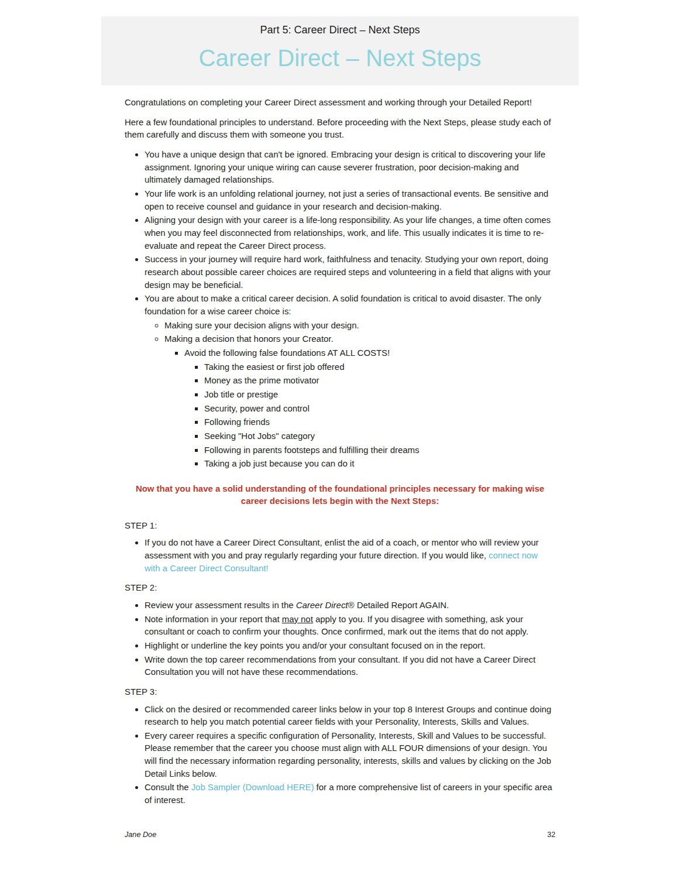Part 5: Career Direct – Next Steps
Career Direct – Next Steps
Congratulations on completing your Career Direct assessment and working through your Detailed Report!
Here a few foundational principles to understand. Before proceeding with the Next Steps, please study each of them carefully and discuss them with someone you trust.
You have a unique design that can't be ignored. Embracing your design is critical to discovering your life assignment. Ignoring your unique wiring can cause severer frustration, poor decision-making and ultimately damaged relationships.
Your life work is an unfolding relational journey, not just a series of transactional events. Be sensitive and open to receive counsel and guidance in your research and decision-making.
Aligning your design with your career is a life-long responsibility. As your life changes, a time often comes when you may feel disconnected from relationships, work, and life. This usually indicates it is time to re-evaluate and repeat the Career Direct process.
Success in your journey will require hard work, faithfulness and tenacity. Studying your own report, doing research about possible career choices are required steps and volunteering in a field that aligns with your design may be beneficial.
You are about to make a critical career decision. A solid foundation is critical to avoid disaster. The only foundation for a wise career choice is:
Making sure your decision aligns with your design.
Making a decision that honors your Creator.
Avoid the following false foundations AT ALL COSTS!
Taking the easiest or first job offered
Money as the prime motivator
Job title or prestige
Security, power and control
Following friends
Seeking "Hot Jobs" category
Following in parents footsteps and fulfilling their dreams
Taking a job just because you can do it
Now that you have a solid understanding of the foundational principles necessary for making wise career decisions lets begin with the Next Steps:
STEP 1:
If you do not have a Career Direct Consultant, enlist the aid of a coach, or mentor who will review your assessment with you and pray regularly regarding your future direction. If you would like, connect now with a Career Direct Consultant!
STEP 2:
Review your assessment results in the Career Direct® Detailed Report AGAIN.
Note information in your report that may not apply to you. If you disagree with something, ask your consultant or coach to confirm your thoughts. Once confirmed, mark out the items that do not apply.
Highlight or underline the key points you and/or your consultant focused on in the report.
Write down the top career recommendations from your consultant. If you did not have a Career Direct Consultation you will not have these recommendations.
STEP 3:
Click on the desired or recommended career links below in your top 8 Interest Groups and continue doing research to help you match potential career fields with your Personality, Interests, Skills and Values.
Every career requires a specific configuration of Personality, Interests, Skill and Values to be successful. Please remember that the career you choose must align with ALL FOUR dimensions of your design. You will find the necessary information regarding personality, interests, skills and values by clicking on the Job Detail Links below.
Consult the Job Sampler (Download HERE) for a more comprehensive list of careers in your specific area of interest.
Jane Doe 32